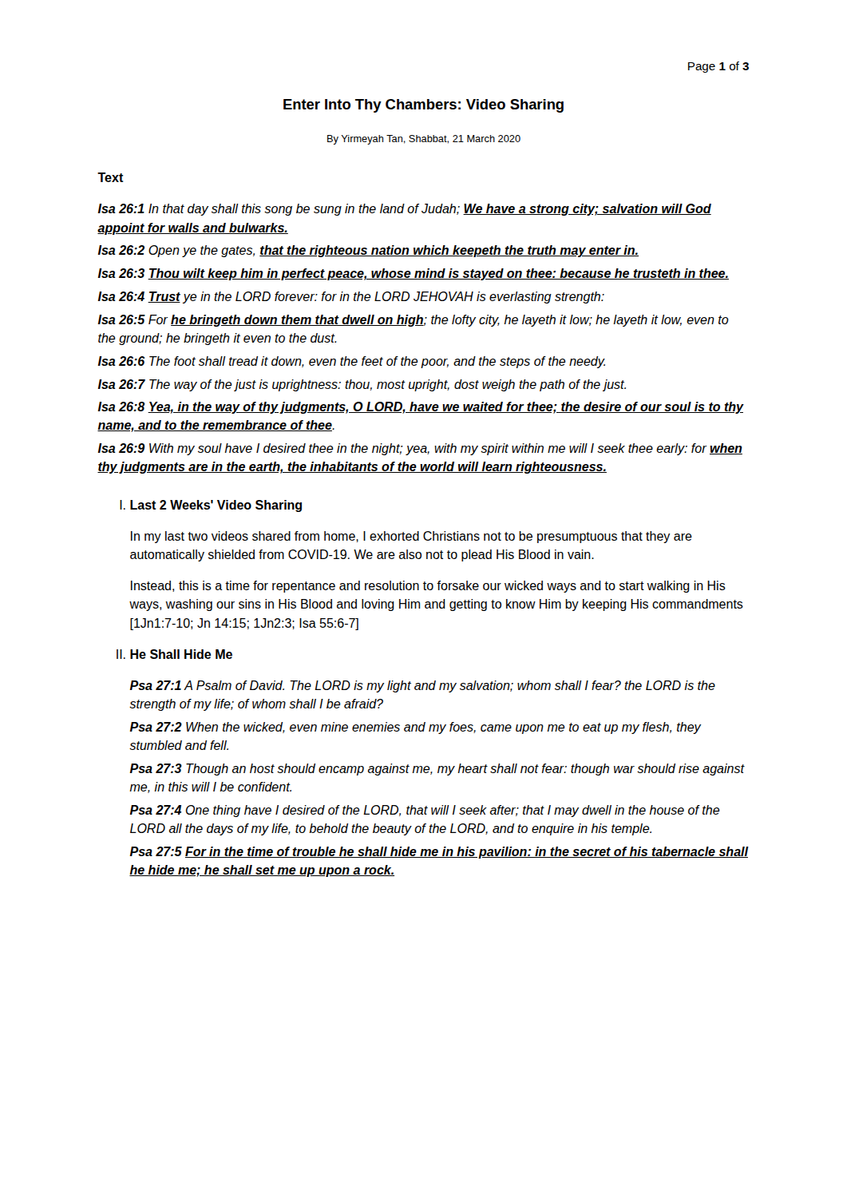Page 1 of 3
Enter Into Thy Chambers: Video Sharing
By Yirmeyah Tan, Shabbat, 21 March 2020
Text
Isa 26:1 In that day shall this song be sung in the land of Judah; We have a strong city; salvation will God appoint for walls and bulwarks.
Isa 26:2 Open ye the gates, that the righteous nation which keepeth the truth may enter in.
Isa 26:3 Thou wilt keep him in perfect peace, whose mind is stayed on thee: because he trusteth in thee.
Isa 26:4 Trust ye in the LORD forever: for in the LORD JEHOVAH is everlasting strength:
Isa 26:5 For he bringeth down them that dwell on high; the lofty city, he layeth it low; he layeth it low, even to the ground; he bringeth it even to the dust.
Isa 26:6 The foot shall tread it down, even the feet of the poor, and the steps of the needy.
Isa 26:7 The way of the just is uprightness: thou, most upright, dost weigh the path of the just.
Isa 26:8 Yea, in the way of thy judgments, O LORD, have we waited for thee; the desire of our soul is to thy name, and to the remembrance of thee.
Isa 26:9 With my soul have I desired thee in the night; yea, with my spirit within me will I seek thee early: for when thy judgments are in the earth, the inhabitants of the world will learn righteousness.
Last 2 Weeks' Video Sharing
In my last two videos shared from home, I exhorted Christians not to be presumptuous that they are automatically shielded from COVID-19. We are also not to plead His Blood in vain.
Instead, this is a time for repentance and resolution to forsake our wicked ways and to start walking in His ways, washing our sins in His Blood and loving Him and getting to know Him by keeping His commandments [1Jn1:7-10; Jn 14:15; 1Jn2:3; Isa 55:6-7]
He Shall Hide Me
Psa 27:1 A Psalm of David. The LORD is my light and my salvation; whom shall I fear? the LORD is the strength of my life; of whom shall I be afraid?
Psa 27:2 When the wicked, even mine enemies and my foes, came upon me to eat up my flesh, they stumbled and fell.
Psa 27:3 Though an host should encamp against me, my heart shall not fear: though war should rise against me, in this will I be confident.
Psa 27:4 One thing have I desired of the LORD, that will I seek after; that I may dwell in the house of the LORD all the days of my life, to behold the beauty of the LORD, and to enquire in his temple.
Psa 27:5 For in the time of trouble he shall hide me in his pavilion: in the secret of his tabernacle shall he hide me; he shall set me up upon a rock.